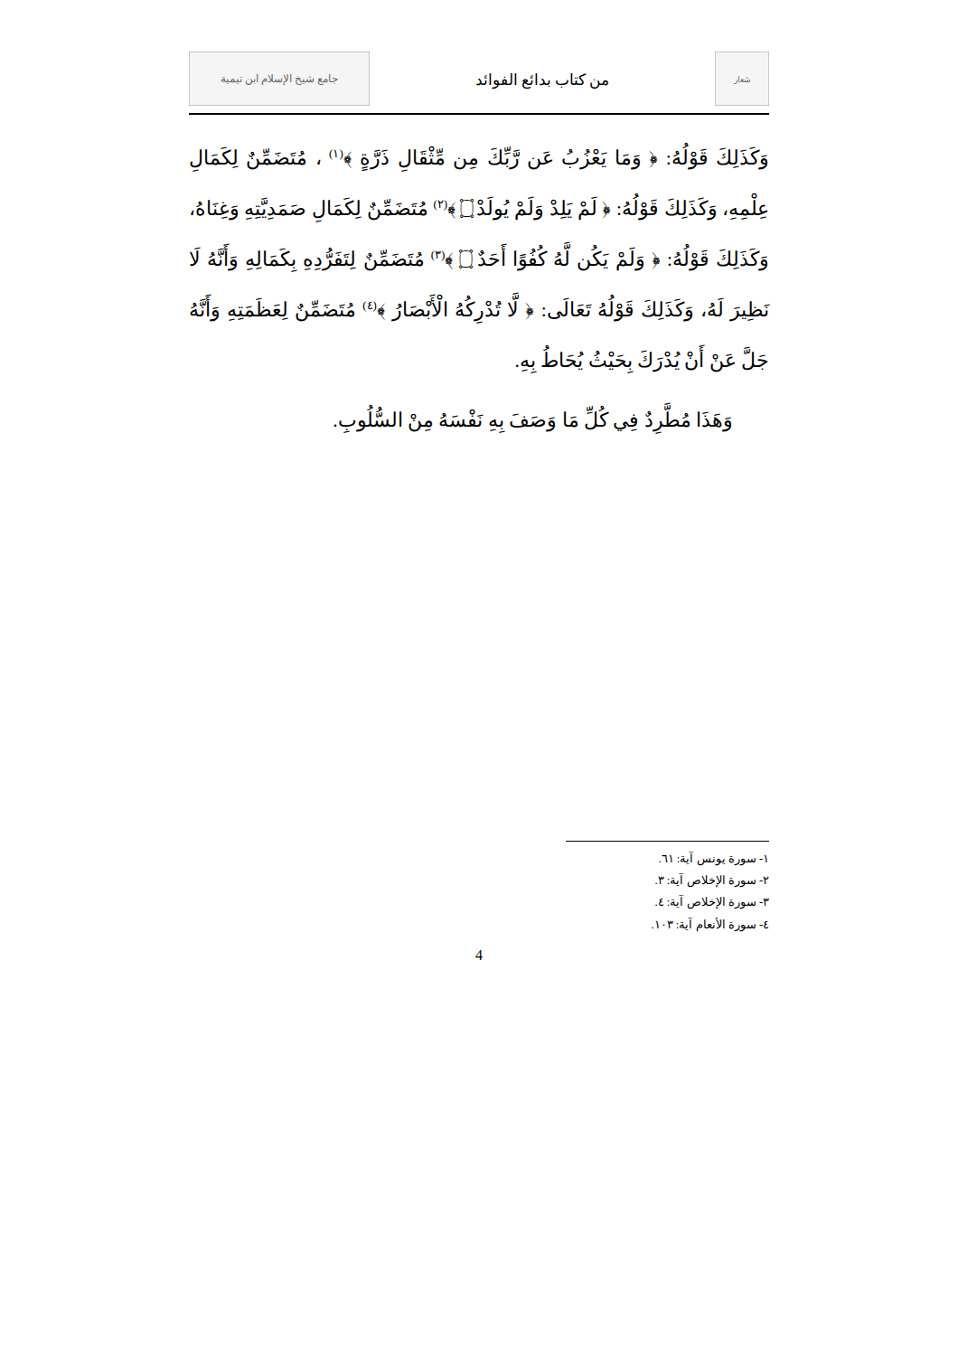من كتاب بدائع الفوائد
وَكَذَلِكَ قَوْلُهُ: ﴿ وَمَا يَعْزُبُ عَن رَّبِّكَ مِن مِّثْقَالِ ذَرَّةٍ ﴾(١) ، مُتَضَمِّنٌ لِكَمَالِ عِلْمِهِ، وَكَذَلِكَ قَوْلُهُ: ﴿ لَمْ يَلِدْ وَلَمْ يُولَدْ ۝ ﴾(٢) مُتَضَمِّنٌ لِكَمَالِ صَمَدِيَّتِهِ وَغِنَاهُ، وَكَذَلِكَ قَوْلُهُ: ﴿ وَلَمْ يَكُن لَّهُ كُفُوًا أَحَدٌ ۝ ﴾(٣) مُتَضَمِّنٌ لِتَفَرُّدِهِ بِكَمَالِهِ وَأَنَّهُ لَا نَظِيرَ لَهُ، وَكَذَلِكَ قَوْلُهُ تَعَالَى: ﴿ لَّا تُدْرِكُهُ الْأَبْصَارُ ﴾(٤) مُتَضَمِّنٌ لِعَظَمَتِهِ وَأَنَّهُ جَلَّ عَنْ أَنْ يُدْرَكَ بِحَيْثُ يُحَاطُ بِهِ.
وَهَذَا مُطَّرِدٌ فِي كُلِّ مَا وَصَفَ بِهِ نَفْسَهُ مِنْ السُّلُوبِ.
١- سورة يونس آية: ٦١.
٢- سورة الإخلاص آية: ٣.
٣- سورة الإخلاص آية: ٤.
٤- سورة الأنعام آية: ١٠٣.
4